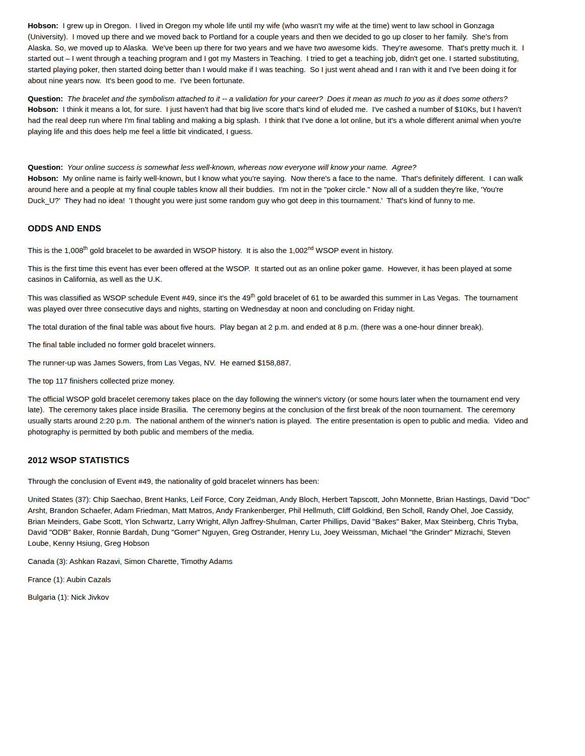Hobson: I grew up in Oregon. I lived in Oregon my whole life until my wife (who wasn't my wife at the time) went to law school in Gonzaga (University). I moved up there and we moved back to Portland for a couple years and then we decided to go up closer to her family. She's from Alaska. So, we moved up to Alaska. We've been up there for two years and we have two awesome kids. They're awesome. That's pretty much it. I started out – I went through a teaching program and I got my Masters in Teaching. I tried to get a teaching job, didn't get one. I started substituting, started playing poker, then started doing better than I would make if I was teaching. So I just went ahead and I ran with it and I've been doing it for about nine years now. It's been good to me. I've been fortunate.
Question: The bracelet and the symbolism attached to it -- a validation for your career? Does it mean as much to you as it does some others?
Hobson: I think it means a lot, for sure. I just haven't had that big live score that's kind of eluded me. I've cashed a number of $10Ks, but I haven't had the real deep run where I'm final tabling and making a big splash. I think that I've done a lot online, but it's a whole different animal when you're playing life and this does help me feel a little bit vindicated, I guess.
Question: Your online success is somewhat less well-known, whereas now everyone will know your name. Agree?
Hobson: My online name is fairly well-known, but I know what you're saying. Now there's a face to the name. That's definitely different. I can walk around here and a people at my final couple tables know all their buddies. I'm not in the "poker circle." Now all of a sudden they're like, 'You're Duck_U?' They had no idea! 'I thought you were just some random guy who got deep in this tournament.' That's kind of funny to me.
ODDS AND ENDS
This is the 1,008th gold bracelet to be awarded in WSOP history. It is also the 1,002nd WSOP event in history.
This is the first time this event has ever been offered at the WSOP. It started out as an online poker game. However, it has been played at some casinos in California, as well as the U.K.
This was classified as WSOP schedule Event #49, since it's the 49th gold bracelet of 61 to be awarded this summer in Las Vegas. The tournament was played over three consecutive days and nights, starting on Wednesday at noon and concluding on Friday night.
The total duration of the final table was about five hours. Play began at 2 p.m. and ended at 8 p.m. (there was a one-hour dinner break).
The final table included no former gold bracelet winners.
The runner-up was James Sowers, from Las Vegas, NV. He earned $158,887.
The top 117 finishers collected prize money.
The official WSOP gold bracelet ceremony takes place on the day following the winner's victory (or some hours later when the tournament end very late). The ceremony takes place inside Brasilia. The ceremony begins at the conclusion of the first break of the noon tournament. The ceremony usually starts around 2:20 p.m. The national anthem of the winner's nation is played. The entire presentation is open to public and media. Video and photography is permitted by both public and members of the media.
2012 WSOP STATISTICS
Through the conclusion of Event #49, the nationality of gold bracelet winners has been:
United States (37): Chip Saechao, Brent Hanks, Leif Force, Cory Zeidman, Andy Bloch, Herbert Tapscott, John Monnette, Brian Hastings, David "Doc" Arsht, Brandon Schaefer, Adam Friedman, Matt Matros, Andy Frankenberger, Phil Hellmuth, Cliff Goldkind, Ben Scholl, Randy Ohel, Joe Cassidy, Brian Meinders, Gabe Scott, Ylon Schwartz, Larry Wright, Allyn Jaffrey-Shulman, Carter Phillips, David "Bakes" Baker, Max Steinberg, Chris Tryba, David "ODB" Baker, Ronnie Bardah, Dung "Gomer" Nguyen, Greg Ostrander, Henry Lu, Joey Weissman, Michael "the Grinder" Mizrachi, Steven Loube, Kenny Hsiung, Greg Hobson
Canada (3): Ashkan Razavi, Simon Charette, Timothy Adams
France (1): Aubin Cazals
Bulgaria (1): Nick Jivkov